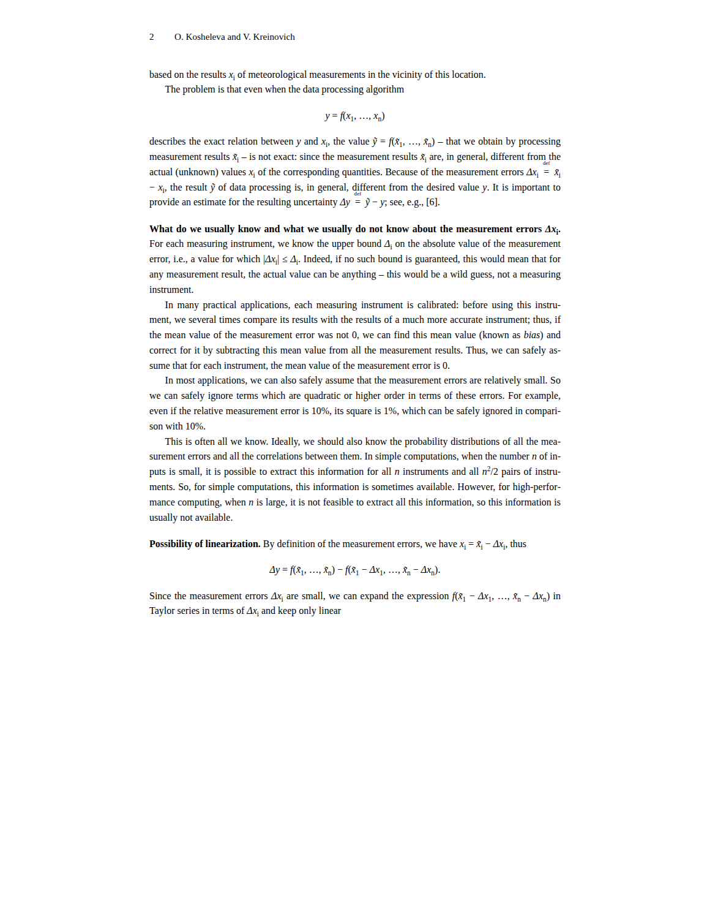2 O. Kosheleva and V. Kreinovich
based on the results xi of meteorological measurements in the vicinity of this location.
The problem is that even when the data processing algorithm
y = f(x1, …, xn)
describes the exact relation between y and xi, the value ỹ = f(x̃1, …, x̃n) – that we obtain by processing measurement results x̃i – is not exact: since the measurement results x̃i are, in general, different from the actual (unknown) values xi of the corresponding quantities. Because of the measurement errors Δxi def= x̃i − xi, the result ỹ of data processing is, in general, different from the desired value y. It is important to provide an estimate for the resulting uncertainty Δy def= ỹ − y; see, e.g., [6].
What do we usually know and what we usually do not know about the measurement errors Δxi. For each measuring instrument, we know the upper bound Δi on the absolute value of the measurement error, i.e., a value for which |Δxi| ≤ Δi. Indeed, if no such bound is guaranteed, this would mean that for any measurement result, the actual value can be anything – this would be a wild guess, not a measuring instrument.
In many practical applications, each measuring instrument is calibrated: before using this instrument, we several times compare its results with the results of a much more accurate instrument; thus, if the mean value of the measurement error was not 0, we can find this mean value (known as bias) and correct for it by subtracting this mean value from all the measurement results. Thus, we can safely assume that for each instrument, the mean value of the measurement error is 0.
In most applications, we can also safely assume that the measurement errors are relatively small. So we can safely ignore terms which are quadratic or higher order in terms of these errors. For example, even if the relative measurement error is 10%, its square is 1%, which can be safely ignored in comparison with 10%.
This is often all we know. Ideally, we should also know the probability distributions of all the measurement errors and all the correlations between them. In simple computations, when the number n of inputs is small, it is possible to extract this information for all n instruments and all n2/2 pairs of instruments. So, for simple computations, this information is sometimes available. However, for high-performance computing, when n is large, it is not feasible to extract all this information, so this information is usually not available.
Possibility of linearization. By definition of the measurement errors, we have xi = x̃i − Δxi, thus
Δy = f(x̃1, …, x̃n) − f(x̃1 − Δx1, …, x̃n − Δxn).
Since the measurement errors Δxi are small, we can expand the expression f(x̃1 − Δx1, …, x̃n − Δxn) in Taylor series in terms of Δxi and keep only linear